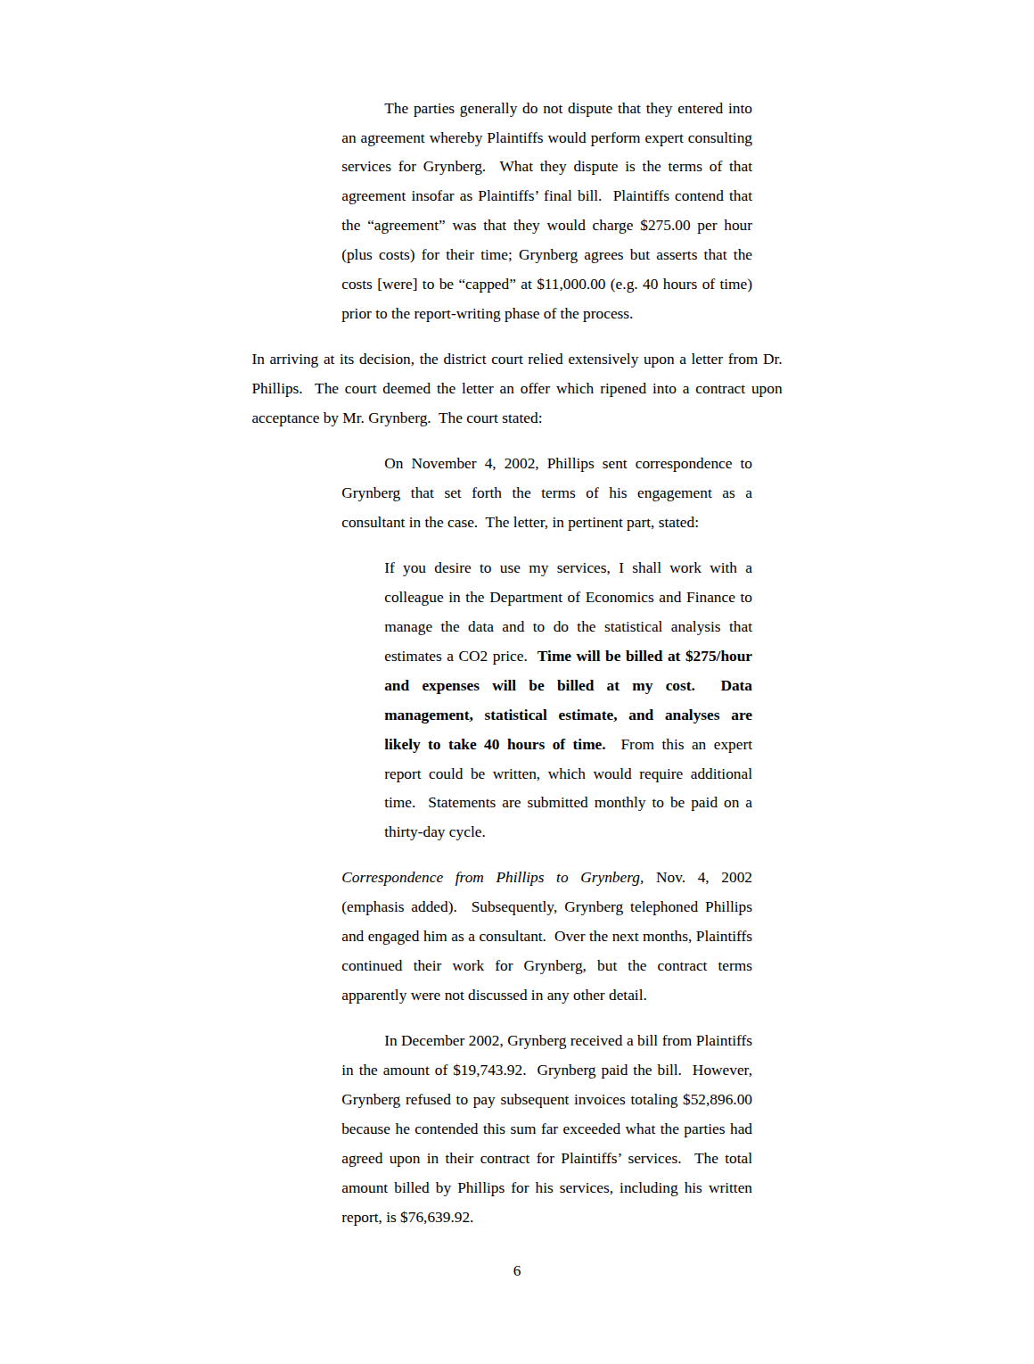The parties generally do not dispute that they entered into an agreement whereby Plaintiffs would perform expert consulting services for Grynberg. What they dispute is the terms of that agreement insofar as Plaintiffs’ final bill. Plaintiffs contend that the “agreement” was that they would charge $275.00 per hour (plus costs) for their time; Grynberg agrees but asserts that the costs [were] to be “capped” at $11,000.00 (e.g. 40 hours of time) prior to the report-writing phase of the process.
In arriving at its decision, the district court relied extensively upon a letter from Dr. Phillips. The court deemed the letter an offer which ripened into a contract upon acceptance by Mr. Grynberg. The court stated:
On November 4, 2002, Phillips sent correspondence to Grynberg that set forth the terms of his engagement as a consultant in the case. The letter, in pertinent part, stated:
If you desire to use my services, I shall work with a colleague in the Department of Economics and Finance to manage the data and to do the statistical analysis that estimates a CO2 price. Time will be billed at $275/hour and expenses will be billed at my cost. Data management, statistical estimate, and analyses are likely to take 40 hours of time. From this an expert report could be written, which would require additional time. Statements are submitted monthly to be paid on a thirty-day cycle.
Correspondence from Phillips to Grynberg, Nov. 4, 2002 (emphasis added). Subsequently, Grynberg telephoned Phillips and engaged him as a consultant. Over the next months, Plaintiffs continued their work for Grynberg, but the contract terms apparently were not discussed in any other detail.
In December 2002, Grynberg received a bill from Plaintiffs in the amount of $19,743.92. Grynberg paid the bill. However, Grynberg refused to pay subsequent invoices totaling $52,896.00 because he contended this sum far exceeded what the parties had agreed upon in their contract for Plaintiffs’ services. The total amount billed by Phillips for his services, including his written report, is $76,639.92.
6